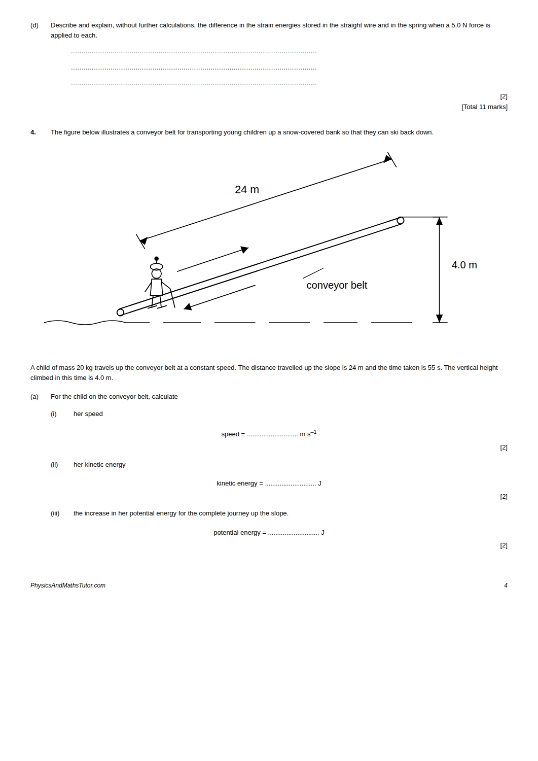(d)
Describe and explain, without further calculations, the difference in the strain energies stored in the straight wire and in the spring when a 5.0 N force is applied to each.
......................................................................................................................
......................................................................................................................
......................................................................................................................
[2]
[Total 11 marks]
4.
The figure below illustrates a conveyor belt for transporting young children up a snow-covered bank so that they can ski back down.
24 m conveyor belt 4.0 m
A child of mass 20 kg travels up the conveyor belt at a constant speed. The distance travelled up the slope is 24 m and the time taken is 55 s. The vertical height climbed in this time is 4.0 m.
(a)
For the child on the conveyor belt, calculate
(i)
her speed
speed = ............................ m s–1
[2]
(ii)
her kinetic energy
kinetic energy = ............................ J
[2]
(iii)
the increase in her potential energy for the complete journey up the slope.
potential energy = ............................ J
[2]
PhysicsAndMathsTutor.com 4